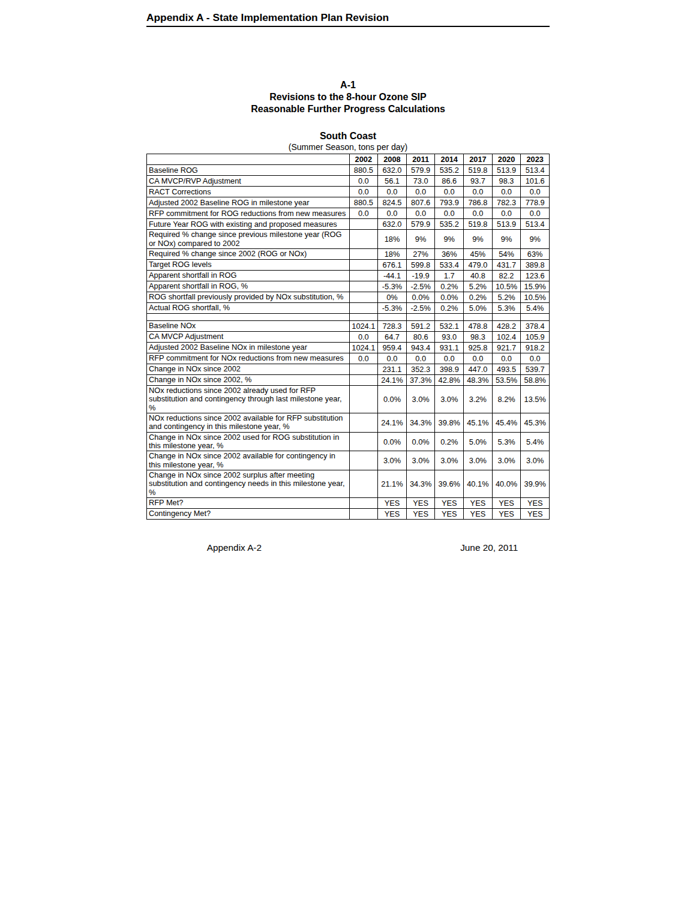Appendix A - State Implementation Plan Revision
A-1
Revisions to the 8-hour Ozone SIP
Reasonable Further Progress Calculations
South Coast
(Summer Season, tons per day)
| | 2002 | 2008 | 2011 | 2014 | 2017 | 2020 | 2023 |
| --- | --- | --- | --- | --- | --- | --- | --- |
| Baseline ROG | 880.5 | 632.0 | 579.9 | 535.2 | 519.8 | 513.9 | 513.4 |
| CA MVCP/RVP Adjustment | 0.0 | 56.1 | 73.0 | 86.6 | 93.7 | 98.3 | 101.6 |
| RACT Corrections | 0.0 | 0.0 | 0.0 | 0.0 | 0.0 | 0.0 | 0.0 |
| Adjusted 2002 Baseline ROG in milestone year | 880.5 | 824.5 | 807.6 | 793.9 | 786.8 | 782.3 | 778.9 |
| RFP commitment for ROG reductions from new measures | 0.0 | 0.0 | 0.0 | 0.0 | 0.0 | 0.0 | 0.0 |
| Future Year ROG with existing and proposed measures | | 632.0 | 579.9 | 535.2 | 519.8 | 513.9 | 513.4 |
| Required % change since previous milestone year (ROG or NOx) compared to 2002 | | 18% | 9% | 9% | 9% | 9% | 9% |
| Required % change since 2002 (ROG or NOx) | | 18% | 27% | 36% | 45% | 54% | 63% |
| Target ROG levels | | 676.1 | 599.8 | 533.4 | 479.0 | 431.7 | 389.8 |
| Apparent shortfall in ROG | | -44.1 | -19.9 | 1.7 | 40.8 | 82.2 | 123.6 |
| Apparent shortfall in ROG, % | | -5.3% | -2.5% | 0.2% | 5.2% | 10.5% | 15.9% |
| ROG shortfall previously provided by NOx substitution, % | | 0% | 0.0% | 0.0% | 0.2% | 5.2% | 10.5% |
| Actual ROG shortfall, % | | -5.3% | -2.5% | 0.2% | 5.0% | 5.3% | 5.4% |
| Baseline NOx | 1024.1 | 728.3 | 591.2 | 532.1 | 478.8 | 428.2 | 378.4 |
| CA MVCP Adjustment | 0.0 | 64.7 | 80.6 | 93.0 | 98.3 | 102.4 | 105.9 |
| Adjusted 2002 Baseline NOx in milestone year | 1024.1 | 959.4 | 943.4 | 931.1 | 925.8 | 921.7 | 918.2 |
| RFP commitment for NOx reductions from new measures | 0.0 | 0.0 | 0.0 | 0.0 | 0.0 | 0.0 | 0.0 |
| Change in NOx since 2002 | | 231.1 | 352.3 | 398.9 | 447.0 | 493.5 | 539.7 |
| Change in NOx since 2002, % | | 24.1% | 37.3% | 42.8% | 48.3% | 53.5% | 58.8% |
| NOx reductions since 2002 already used for RFP substitution and contingency through last milestone year, % | | 0.0% | 3.0% | 3.0% | 3.2% | 8.2% | 13.5% |
| NOx reductions since 2002 available for RFP substitution and contingency in this milestone year, % | | 24.1% | 34.3% | 39.8% | 45.1% | 45.4% | 45.3% |
| Change in NOx since 2002 used for ROG substitution in this milestone year, % | | 0.0% | 0.0% | 0.2% | 5.0% | 5.3% | 5.4% |
| Change in NOx since 2002 available for contingency in this milestone year, % | | 3.0% | 3.0% | 3.0% | 3.0% | 3.0% | 3.0% |
| Change in NOx since 2002 surplus after meeting substitution and contingency needs in this milestone year, % | | 21.1% | 34.3% | 39.6% | 40.1% | 40.0% | 39.9% |
| RFP Met? | | YES | YES | YES | YES | YES | YES |
| Contingency Met? | | YES | YES | YES | YES | YES | YES |
Appendix A-2
June 20, 2011